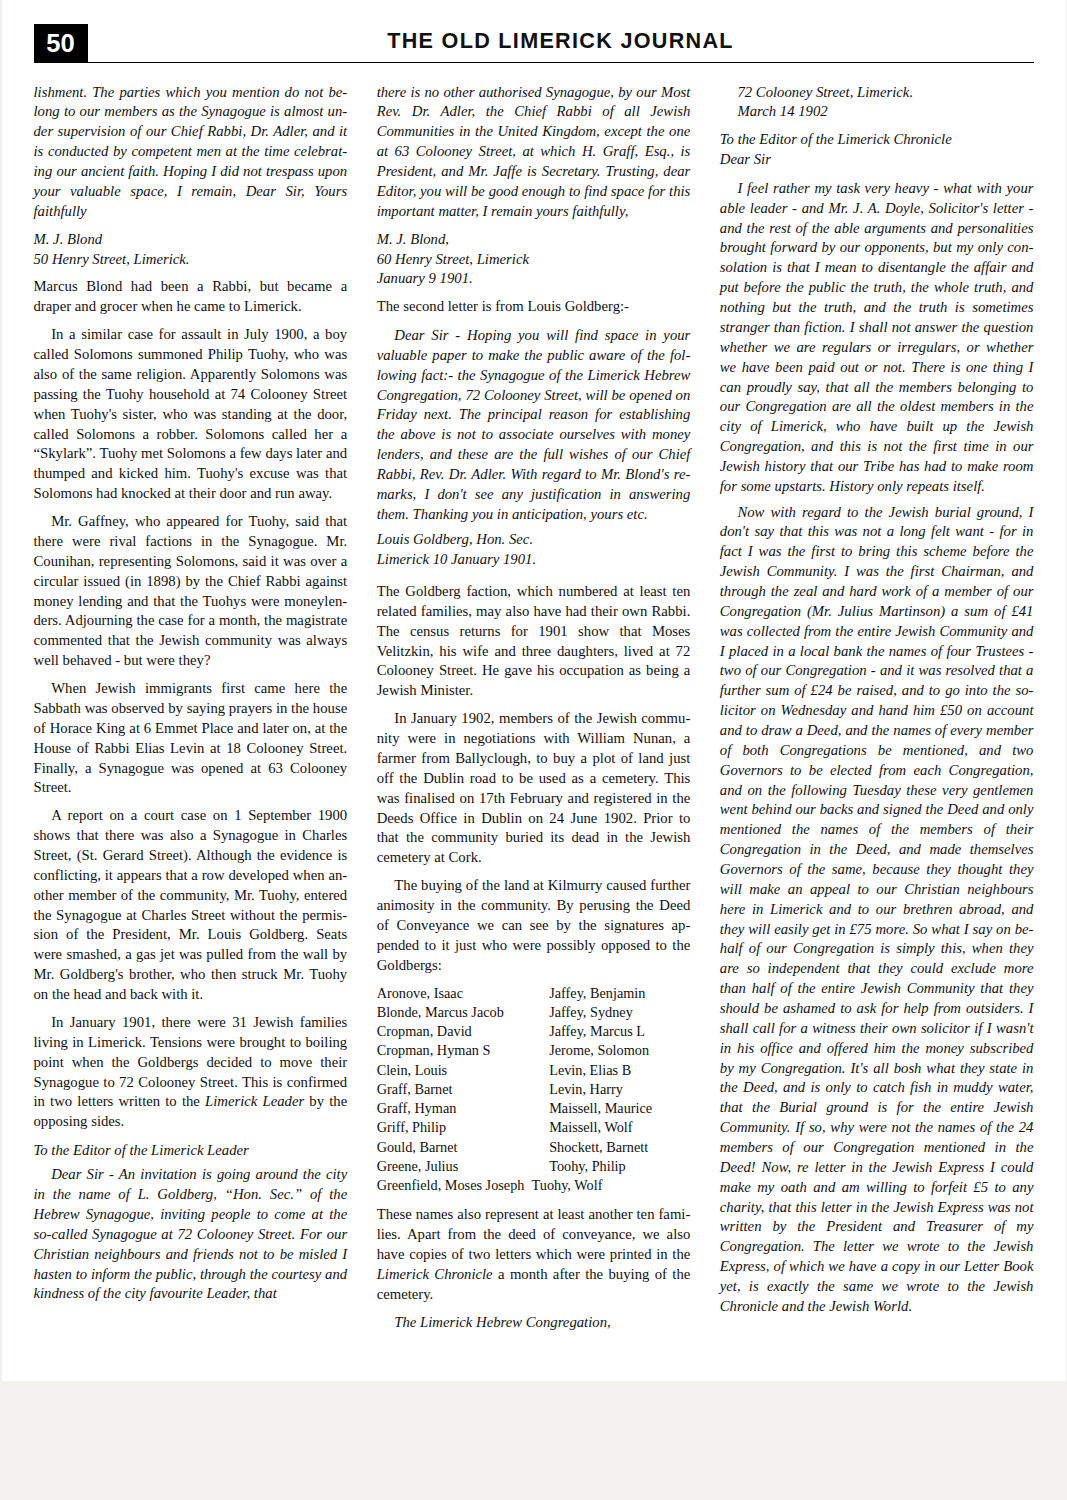50
THE OLD LIMERICK JOURNAL
lishment. The parties which you mention do not belong to our members as the Synagogue is almost under supervision of our Chief Rabbi, Dr. Adler, and it is conducted by competent men at the time celebrating our ancient faith. Hoping I did not trespass upon your valuable space, I remain, Dear Sir, Yours faithfully
M. J. Blond
50 Henry Street, Limerick.
Marcus Blond had been a Rabbi, but became a draper and grocer when he came to Limerick.
In a similar case for assault in July 1900, a boy called Solomons summoned Philip Tuohy, who was also of the same religion. Apparently Solomons was passing the Tuohy household at 74 Colooney Street when Tuohy's sister, who was standing at the door, called Solomons a robber. Solomons called her a “Skylark”. Tuohy met Solomons a few days later and thumped and kicked him. Tuohy's excuse was that Solomons had knocked at their door and run away.
Mr. Gaffney, who appeared for Tuohy, said that there were rival factions in the Synagogue. Mr. Counihan, representing Solomons, said it was over a circular issued (in 1898) by the Chief Rabbi against money lending and that the Tuohys were moneylenders. Adjourning the case for a month, the magistrate commented that the Jewish community was always well behaved - but were they?
When Jewish immigrants first came here the Sabbath was observed by saying prayers in the house of Horace King at 6 Emmet Place and later on, at the House of Rabbi Elias Levin at 18 Colooney Street. Finally, a Synagogue was opened at 63 Colooney Street.
A report on a court case on 1 September 1900 shows that there was also a Synagogue in Charles Street, (St. Gerard Street). Although the evidence is conflicting, it appears that a row developed when another member of the community, Mr. Tuohy, entered the Synagogue at Charles Street without the permission of the President, Mr. Louis Goldberg. Seats were smashed, a gas jet was pulled from the wall by Mr. Goldberg's brother, who then struck Mr. Tuohy on the head and back with it.
In January 1901, there were 31 Jewish families living in Limerick. Tensions were brought to boiling point when the Goldbergs decided to move their Synagogue to 72 Colooney Street. This is confirmed in two letters written to the Limerick Leader by the opposing sides.
To the Editor of the Limerick Leader
Dear Sir - An invitation is going around the city in the name of L. Goldberg, “Hon. Sec.” of the Hebrew Synagogue, inviting people to come at the so-called Synagogue at 72 Colooney Street. For our Christian neighbours and friends not to be misled I hasten to inform the public, through the courtesy and kindness of the city favourite Leader, that
there is no other authorised Synagogue, by our Most Rev. Dr. Adler, the Chief Rabbi of all Jewish Communities in the United Kingdom, except the one at 63 Colooney Street, at which H. Graff, Esq., is President, and Mr. Jaffe is Secretary. Trusting, dear Editor, you will be good enough to find space for this important matter, I remain yours faithfully,
M. J. Blond,
60 Henry Street, Limerick
January 9 1901.
The second letter is from Louis Goldberg:-
Dear Sir - Hoping you will find space in your valuable paper to make the public aware of the following fact:- the Synagogue of the Limerick Hebrew Congregation, 72 Colooney Street, will be opened on Friday next. The principal reason for establishing the above is not to associate ourselves with money lenders, and these are the full wishes of our Chief Rabbi, Rev. Dr. Adler. With regard to Mr. Blond's remarks, I don't see any justification in answering them. Thanking you in anticipation, yours etc.
Louis Goldberg, Hon. Sec. Limerick 10 January 1901.
The Goldberg faction, which numbered at least ten related families, may also have had their own Rabbi. The census returns for 1901 show that Moses Velitzkin, his wife and three daughters, lived at 72 Colooney Street. He gave his occupation as being a Jewish Minister.
In January 1902, members of the Jewish community were in negotiations with William Nunan, a farmer from Ballyclough, to buy a plot of land just off the Dublin road to be used as a cemetery. This was finalised on 17th February and registered in the Deeds Office in Dublin on 24 June 1902. Prior to that the community buried its dead in the Jewish cemetery at Cork.
The buying of the land at Kilmurry caused further animosity in the community. By perusing the Deed of Conveyance we can see by the signatures appended to it just who were possibly opposed to the Goldbergs:
| Aronove, Isaac | Jaffey, Benjamin |
| Blonde, Marcus Jacob | Jaffey, Sydney |
| Cropman, David | Jaffey, Marcus L |
| Cropman, Hyman S | Jerome, Solomon |
| Clein, Louis | Levin, Elias B |
| Graff, Barnet | Levin, Harry |
| Graff, Hyman | Maissell, Maurice |
| Griff, Philip | Maissell, Wolf |
| Gould, Barnet | Shockett, Barnett |
| Greene, Julius | Toohy, Philip |
| Greenfield, Moses Joseph Tuohy, Wolf |
These names also represent at least another ten families. Apart from the deed of conveyance, we also have copies of two letters which were printed in the Limerick Chronicle a month after the buying of the cemetery.
The Limerick Hebrew Congregation, 72 Colooney Street, Limerick. March 14 1902
To the Editor of the Limerick Chronicle
Dear Sir
I feel rather my task very heavy - what with your able leader - and Mr. J. A. Doyle, Solicitor's letter - and the rest of the able arguments and personalities brought forward by our opponents, but my only consolation is that I mean to disentangle the affair and put before the public the truth, the whole truth, and nothing but the truth, and the truth is sometimes stranger than fiction. I shall not answer the question whether we are regulars or irregulars, or whether we have been paid out or not. There is one thing I can proudly say, that all the members belonging to our Congregation are all the oldest members in the city of Limerick, who have built up the Jewish Congregation, and this is not the first time in our Jewish history that our Tribe has had to make room for some upstarts. History only repeats itself.
Now with regard to the Jewish burial ground, I don't say that this was not a long felt want - for in fact I was the first to bring this scheme before the Jewish Community. I was the first Chairman, and through the zeal and hard work of a member of our Congregation (Mr. Julius Martinson) a sum of £41 was collected from the entire Jewish Community and I placed in a local bank the names of four Trustees - two of our Congregation - and it was resolved that a further sum of £24 be raised, and to go into the solicitor on Wednesday and hand him £50 on account and to draw a Deed, and the names of every member of both Congregations be mentioned, and two Governors to be elected from each Congregation, and on the following Tuesday these very gentlemen went behind our backs and signed the Deed and only mentioned the names of the members of their Congregation in the Deed, and made themselves Governors of the same, because they thought they will make an appeal to our Christian neighbours here in Limerick and to our brethren abroad, and they will easily get in £75 more. So what I say on behalf of our Congregation is simply this, when they are so independent that they could exclude more than half of the entire Jewish Community that they should be ashamed to ask for help from outsiders. I shall call for a witness their own solicitor if I wasn't in his office and offered him the money subscribed by my Congregation. It's all bosh what they state in the Deed, and is only to catch fish in muddy water, that the Burial ground is for the entire Jewish Community. If so, why were not the names of the 24 members of our Congregation mentioned in the Deed! Now, re letter in the Jewish Express I could make my oath and am willing to forfeit £5 to any charity, that this letter in the Jewish Express was not written by the President and Treasurer of my Congregation. The letter we wrote to the Jewish Express, of which we have a copy in our Letter Book yet, is exactly the same we wrote to the Jewish Chronicle and the Jewish World.